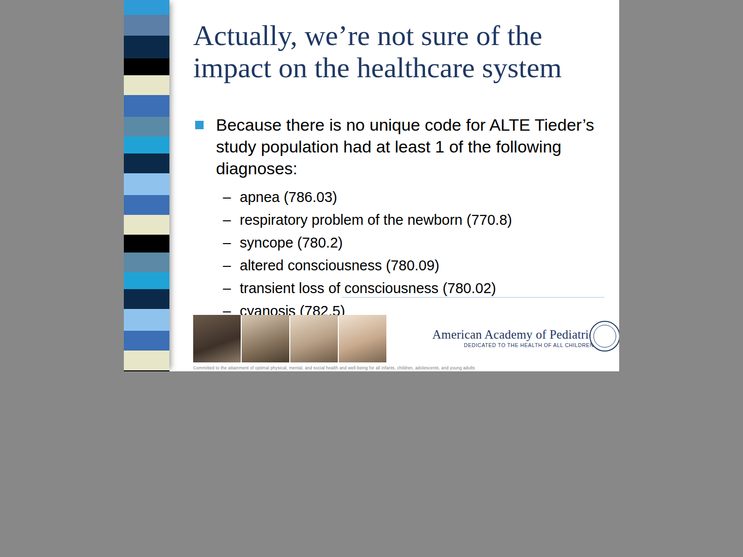Actually, we’re not sure of the impact on the healthcare system
Because there is no unique code for ALTE Tieder’s study population had at least 1 of the following diagnoses:
apnea (786.03)
respiratory problem of the newborn (770.8)
syncope (780.2)
altered consciousness (780.09)
transient loss of consciousness (780.02)
cyanosis (782.5)
American Academy of Pediatrics
DEDICATED TO THE HEALTH OF ALL CHILDREN™
Committed to the attainment of optimal physical, mental, and social health and well-being for all infants, children, adolescents, and young adults